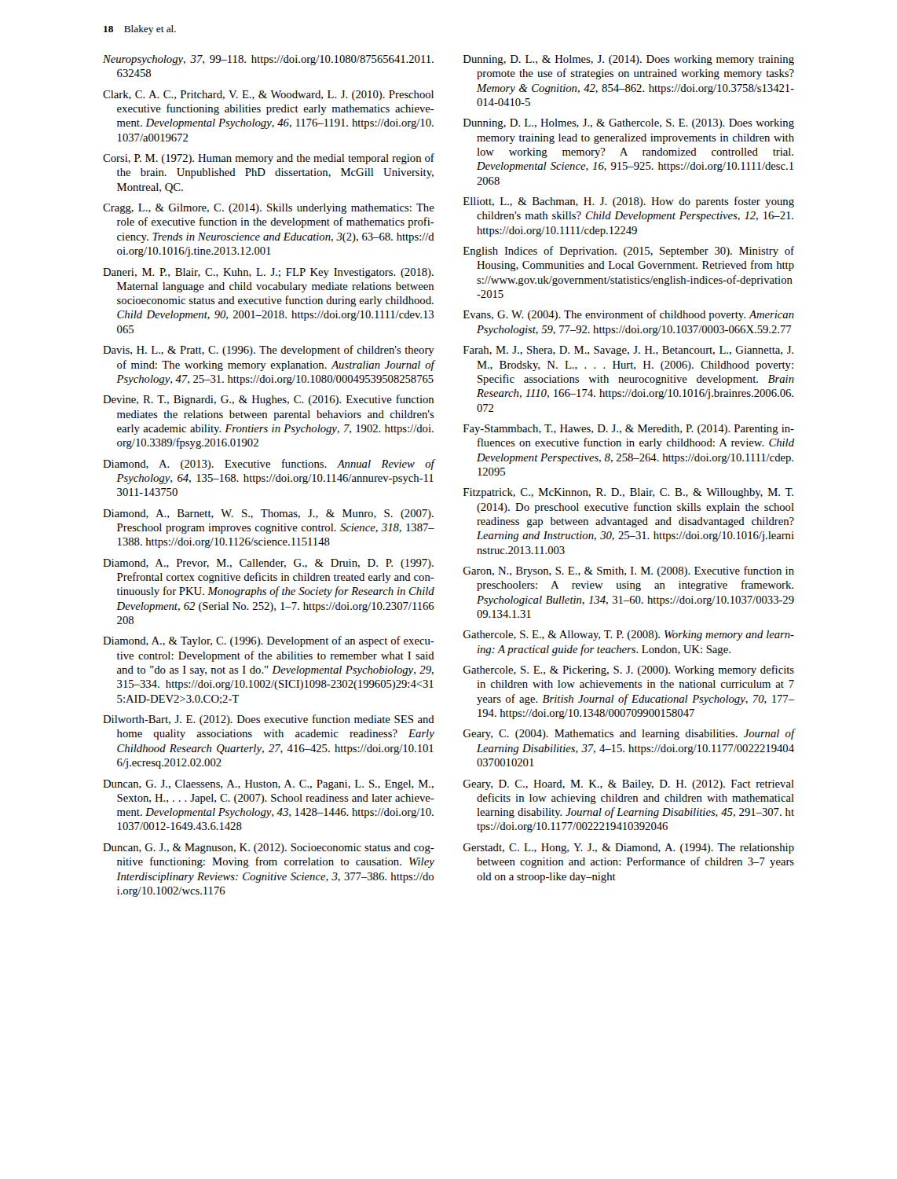18 Blakey et al.
Neuropsychology, 37, 99–118. https://doi.org/10.1080/87565641.2011.632458
Clark, C. A. C., Pritchard, V. E., & Woodward, L. J. (2010). Preschool executive functioning abilities predict early mathematics achievement. Developmental Psychology, 46, 1176–1191. https://doi.org/10.1037/a0019672
Corsi, P. M. (1972). Human memory and the medial temporal region of the brain. Unpublished PhD dissertation, McGill University, Montreal, QC.
Cragg, L., & Gilmore, C. (2014). Skills underlying mathematics: The role of executive function in the development of mathematics proficiency. Trends in Neuroscience and Education, 3(2), 63–68. https://doi.org/10.1016/j.tine.2013.12.001
Daneri, M. P., Blair, C., Kuhn, L. J.; FLP Key Investigators. (2018). Maternal language and child vocabulary mediate relations between socioeconomic status and executive function during early childhood. Child Development, 90, 2001–2018. https://doi.org/10.1111/cdev.13065
Davis, H. L., & Pratt, C. (1996). The development of children's theory of mind: The working memory explanation. Australian Journal of Psychology, 47, 25–31. https://doi.org/10.1080/00049539508258765
Devine, R. T., Bignardi, G., & Hughes, C. (2016). Executive function mediates the relations between parental behaviors and children's early academic ability. Frontiers in Psychology, 7, 1902. https://doi.org/10.3389/fpsyg.2016.01902
Diamond, A. (2013). Executive functions. Annual Review of Psychology, 64, 135–168. https://doi.org/10.1146/annurev-psych-113011-143750
Diamond, A., Barnett, W. S., Thomas, J., & Munro, S. (2007). Preschool program improves cognitive control. Science, 318, 1387–1388. https://doi.org/10.1126/science.1151148
Diamond, A., Prevor, M., Callender, G., & Druin, D. P. (1997). Prefrontal cortex cognitive deficits in children treated early and continuously for PKU. Monographs of the Society for Research in Child Development, 62 (Serial No. 252), 1–7. https://doi.org/10.2307/1166208
Diamond, A., & Taylor, C. (1996). Development of an aspect of executive control: Development of the abilities to remember what I said and to "do as I say, not as I do." Developmental Psychobiology, 29, 315–334. https://doi.org/10.1002/(SICI)1098-2302(199605)29:4<315:AID-DEV2>3.0.CO;2-T
Dilworth-Bart, J. E. (2012). Does executive function mediate SES and home quality associations with academic readiness? Early Childhood Research Quarterly, 27, 416–425. https://doi.org/10.1016/j.ecresq.2012.02.002
Duncan, G. J., Claessens, A., Huston, A. C., Pagani, L. S., Engel, M., Sexton, H., . . . Japel, C. (2007). School readiness and later achievement. Developmental Psychology, 43, 1428–1446. https://doi.org/10.1037/0012-1649.43.6.1428
Duncan, G. J., & Magnuson, K. (2012). Socioeconomic status and cognitive functioning: Moving from correlation to causation. Wiley Interdisciplinary Reviews: Cognitive Science, 3, 377–386. https://doi.org/10.1002/wcs.1176
Dunning, D. L., & Holmes, J. (2014). Does working memory training promote the use of strategies on untrained working memory tasks? Memory & Cognition, 42, 854–862. https://doi.org/10.3758/s13421-014-0410-5
Dunning, D. L., Holmes, J., & Gathercole, S. E. (2013). Does working memory training lead to generalized improvements in children with low working memory? A randomized controlled trial. Developmental Science, 16, 915–925. https://doi.org/10.1111/desc.12068
Elliott, L., & Bachman, H. J. (2018). How do parents foster young children's math skills? Child Development Perspectives, 12, 16–21. https://doi.org/10.1111/cdep.12249
English Indices of Deprivation. (2015, September 30). Ministry of Housing, Communities and Local Government. Retrieved from https://www.gov.uk/government/statistics/english-indices-of-deprivation-2015
Evans, G. W. (2004). The environment of childhood poverty. American Psychologist, 59, 77–92. https://doi.org/10.1037/0003-066X.59.2.77
Farah, M. J., Shera, D. M., Savage, J. H., Betancourt, L., Giannetta, J. M., Brodsky, N. L., . . . Hurt, H. (2006). Childhood poverty: Specific associations with neurocognitive development. Brain Research, 1110, 166–174. https://doi.org/10.1016/j.brainres.2006.06.072
Fay-Stammbach, T., Hawes, D. J., & Meredith, P. (2014). Parenting influences on executive function in early childhood: A review. Child Development Perspectives, 8, 258–264. https://doi.org/10.1111/cdep.12095
Fitzpatrick, C., McKinnon, R. D., Blair, C. B., & Willoughby, M. T. (2014). Do preschool executive function skills explain the school readiness gap between advantaged and disadvantaged children? Learning and Instruction, 30, 25–31. https://doi.org/10.1016/j.learninstruc.2013.11.003
Garon, N., Bryson, S. E., & Smith, I. M. (2008). Executive function in preschoolers: A review using an integrative framework. Psychological Bulletin, 134, 31–60. https://doi.org/10.1037/0033-2909.134.1.31
Gathercole, S. E., & Alloway, T. P. (2008). Working memory and learning: A practical guide for teachers. London, UK: Sage.
Gathercole, S. E., & Pickering, S. J. (2000). Working memory deficits in children with low achievements in the national curriculum at 7 years of age. British Journal of Educational Psychology, 70, 177–194. https://doi.org/10.1348/000709900158047
Geary, C. (2004). Mathematics and learning disabilities. Journal of Learning Disabilities, 37, 4–15. https://doi.org/10.1177/00222194040370010201
Geary, D. C., Hoard, M. K., & Bailey, D. H. (2012). Fact retrieval deficits in low achieving children and children with mathematical learning disability. Journal of Learning Disabilities, 45, 291–307. https://doi.org/10.1177/0022219410392046
Gerstadt, C. L., Hong, Y. J., & Diamond, A. (1994). The relationship between cognition and action: Performance of children 3–7 years old on a stroop-like day–night